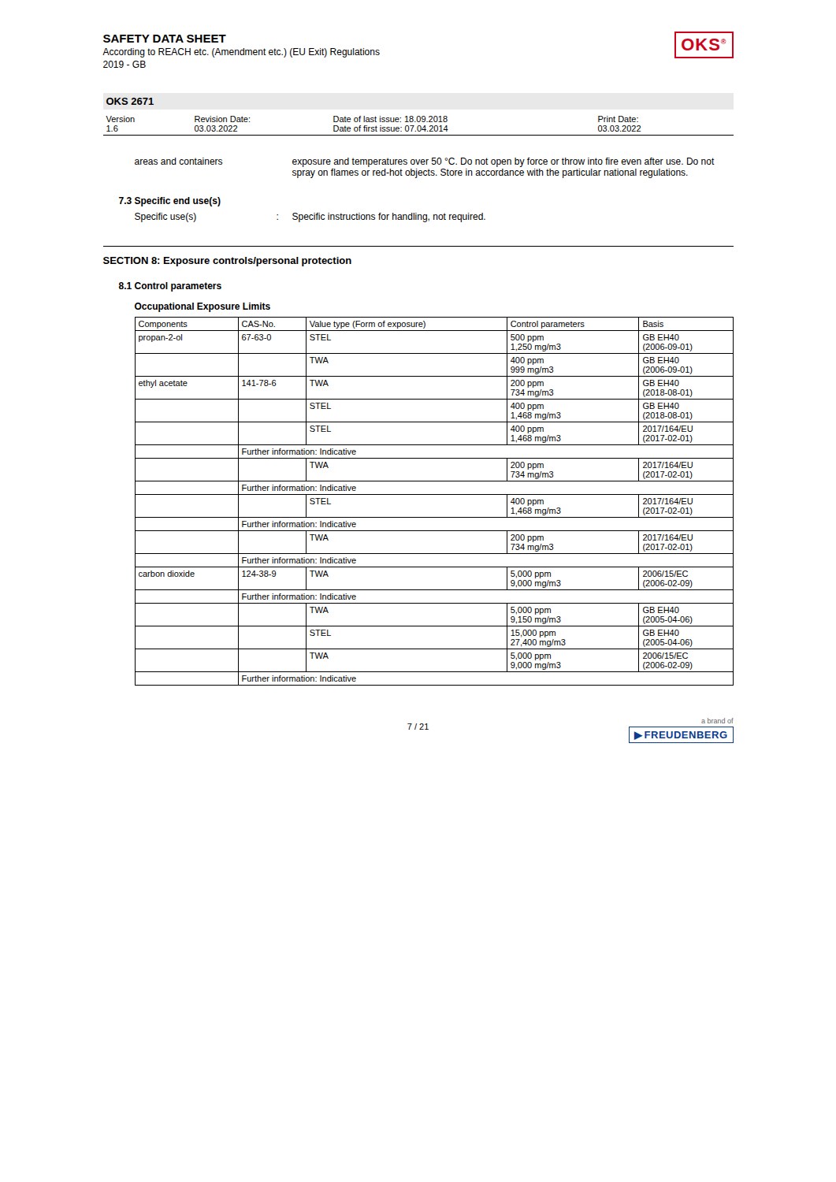OKS®
SAFETY DATA SHEET
According to REACH etc. (Amendment etc.) (EU Exit) Regulations
2019 - GB
OKS 2671
| Version 1.6 | Revision Date: 03.03.2022 | Date of last issue: 18.09.2018 Date of first issue: 07.04.2014 | Print Date: 03.03.2022 |
areas and containers
exposure and temperatures over 50 °C. Do not open by force or throw into fire even after use. Do not spray on flames or red-hot objects. Store in accordance with the particular national regulations.
7.3 Specific end use(s)
Specific use(s)
:
Specific instructions for handling, not required.
SECTION 8: Exposure controls/personal protection
8.1 Control parameters
Occupational Exposure Limits
| Components | CAS-No. | Value type (Form of exposure) | Control parameters | Basis |
| --- | --- | --- | --- | --- |
| propan-2-ol | 67-63-0 | STEL | 500 ppm 1,250 mg/m3 | GB EH40 (2006-09-01) |
| | | TWA | 400 ppm 999 mg/m3 | GB EH40 (2006-09-01) |
| ethyl acetate | 141-78-6 | TWA | 200 ppm 734 mg/m3 | GB EH40 (2018-08-01) |
| | | STEL | 400 ppm 1,468 mg/m3 | GB EH40 (2018-08-01) |
| | | STEL | 400 ppm 1,468 mg/m3 | 2017/164/EU (2017-02-01) |
| | Further information: Indicative |
| | | TWA | 200 ppm 734 mg/m3 | 2017/164/EU (2017-02-01) |
| | Further information: Indicative |
| | | STEL | 400 ppm 1,468 mg/m3 | 2017/164/EU (2017-02-01) |
| | Further information: Indicative |
| | | TWA | 200 ppm 734 mg/m3 | 2017/164/EU (2017-02-01) |
| | Further information: Indicative |
| carbon dioxide | 124-38-9 | TWA | 5,000 ppm 9,000 mg/m3 | 2006/15/EC (2006-02-09) |
| | Further information: Indicative |
| | | TWA | 5,000 ppm 9,150 mg/m3 | GB EH40 (2005-04-06) |
| | | STEL | 15,000 ppm 27,400 mg/m3 | GB EH40 (2005-04-06) |
| | | TWA | 5,000 ppm 9,000 mg/m3 | 2006/15/EC (2006-02-09) |
| | Further information: Indicative |
7 / 21
a brand of
▶FREUDENBERG